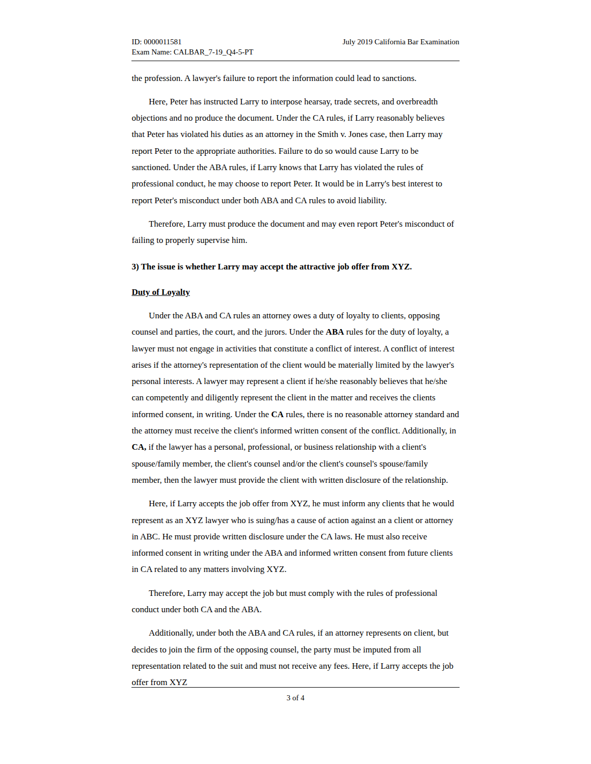ID: 0000011581
Exam Name: CALBAR_7-19_Q4-5-PT
July 2019 California Bar Examination
the profession. A lawyer's failure to report the information could lead to sanctions.
Here, Peter has instructed Larry to interpose hearsay, trade secrets, and overbreadth objections and no produce the document. Under the CA rules, if Larry reasonably believes that Peter has violated his duties as an attorney in the Smith v. Jones case, then Larry may report Peter to the appropriate authorities. Failure to do so would cause Larry to be sanctioned. Under the ABA rules, if Larry knows that Larry has violated the rules of professional conduct, he may choose to report Peter. It would be in Larry's best interest to report Peter's misconduct under both ABA and CA rules to avoid liability.
Therefore, Larry must produce the document and may even report Peter's misconduct of failing to properly supervise him.
3) The issue is whether Larry may accept the attractive job offer from XYZ.
Duty of Loyalty
Under the ABA and CA rules an attorney owes a duty of loyalty to clients, opposing counsel and parties, the court, and the jurors. Under the ABA rules for the duty of loyalty, a lawyer must not engage in activities that constitute a conflict of interest. A conflict of interest arises if the attorney's representation of the client would be materially limited by the lawyer's personal interests. A lawyer may represent a client if he/she reasonably believes that he/she can competently and diligently represent the client in the matter and receives the clients informed consent, in writing. Under the CA rules, there is no reasonable attorney standard and the attorney must receive the client's informed written consent of the conflict. Additionally, in CA, if the lawyer has a personal, professional, or business relationship with a client's spouse/family member, the client's counsel and/or the client's counsel's spouse/family member, then the lawyer must provide the client with written disclosure of the relationship.
Here, if Larry accepts the job offer from XYZ, he must inform any clients that he would represent as an XYZ lawyer who is suing/has a cause of action against an a client or attorney in ABC. He must provide written disclosure under the CA laws. He must also receive informed consent in writing under the ABA and informed written consent from future clients in CA related to any matters involving XYZ.
Therefore, Larry may accept the job but must comply with the rules of professional conduct under both CA and the ABA.
Additionally, under both the ABA and CA rules, if an attorney represents on client, but decides to join the firm of the opposing counsel, the party must be imputed from all representation related to the suit and must not receive any fees. Here, if Larry accepts the job offer from XYZ
3 of 4